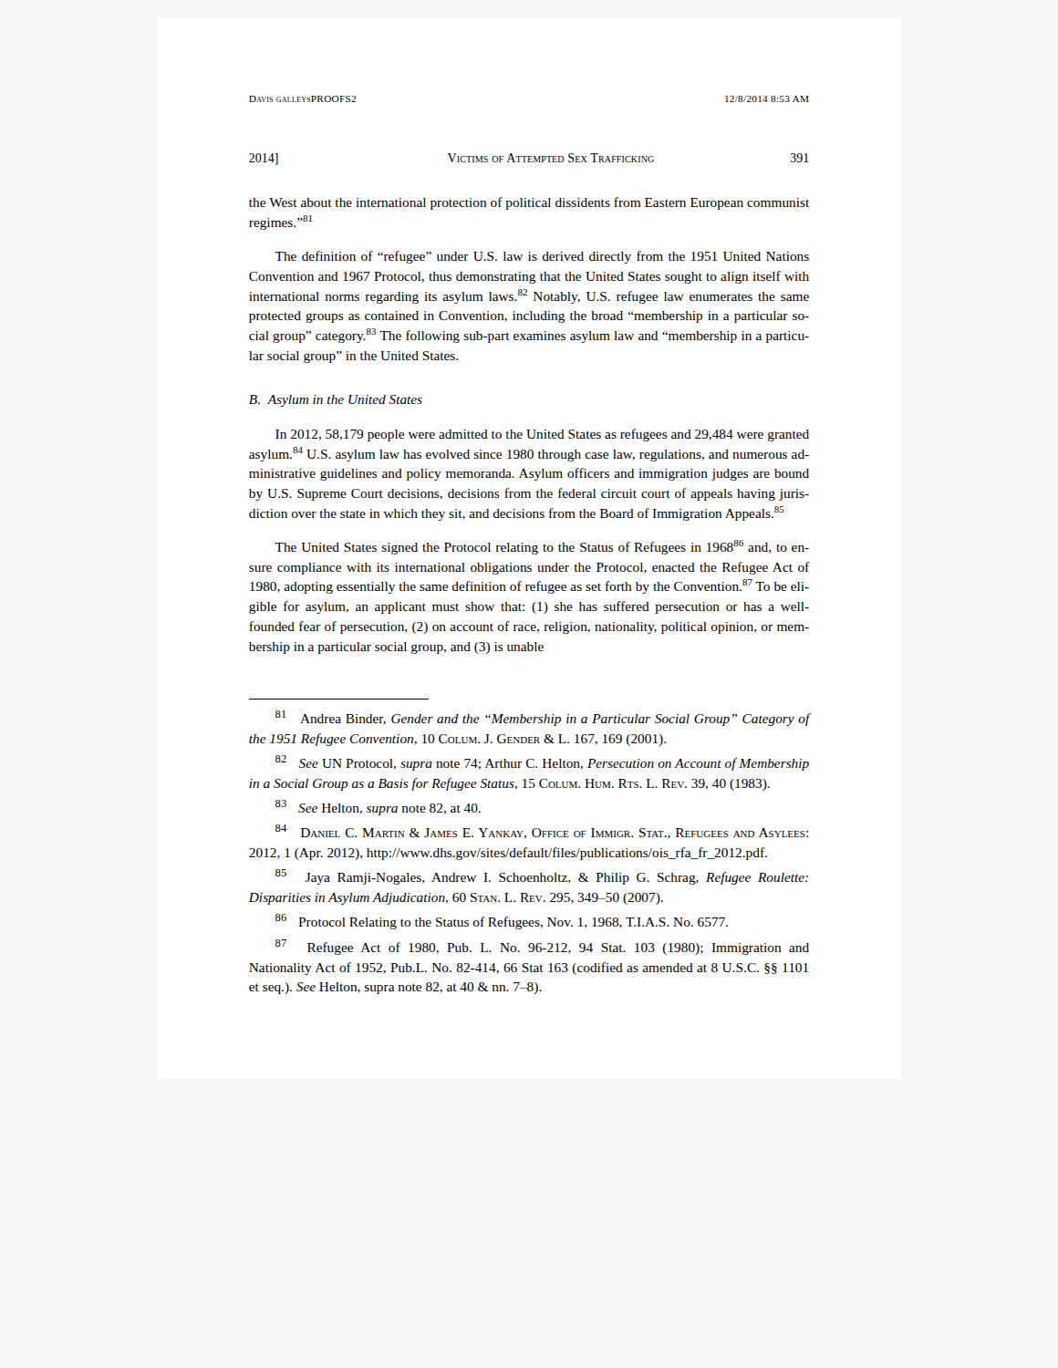Davis galleysPROOFS2 12/8/2014 8:53 AM
2014] Victims of Attempted Sex Trafficking 391
the West about the international protection of political dissidents from Eastern European communist regimes.”81
The definition of “refugee” under U.S. law is derived directly from the 1951 United Nations Convention and 1967 Protocol, thus demonstrating that the United States sought to align itself with international norms regarding its asylum laws.82 Notably, U.S. refugee law enumerates the same protected groups as contained in Convention, including the broad “membership in a particular social group” category.83 The following sub-part examines asylum law and “membership in a particular social group” in the United States.
B. Asylum in the United States
In 2012, 58,179 people were admitted to the United States as refugees and 29,484 were granted asylum.84 U.S. asylum law has evolved since 1980 through case law, regulations, and numerous administrative guidelines and policy memoranda. Asylum officers and immigration judges are bound by U.S. Supreme Court decisions, decisions from the federal circuit court of appeals having jurisdiction over the state in which they sit, and decisions from the Board of Immigration Appeals.85
The United States signed the Protocol relating to the Status of Refugees in 196886 and, to ensure compliance with its international obligations under the Protocol, enacted the Refugee Act of 1980, adopting essentially the same definition of refugee as set forth by the Convention.87 To be eligible for asylum, an applicant must show that: (1) she has suffered persecution or has a well-founded fear of persecution, (2) on account of race, religion, nationality, political opinion, or membership in a particular social group, and (3) is unable
81 Andrea Binder, Gender and the “Membership in a Particular Social Group” Category of the 1951 Refugee Convention, 10 Colum. J. Gender & L. 167, 169 (2001).
82 See UN Protocol, supra note 74; Arthur C. Helton, Persecution on Account of Membership in a Social Group as a Basis for Refugee Status, 15 Colum. Hum. Rts. L. Rev. 39, 40 (1983).
83 See Helton, supra note 82, at 40.
84 Daniel C. Martin & James E. Yankay, Office of Immigr. Stat., Refugees and Asylees: 2012, 1 (Apr. 2012), http://www.dhs.gov/sites/default/files/publications/ois_rfa_fr_2012.pdf.
85 Jaya Ramji-Nogales, Andrew I. Schoenholtz, & Philip G. Schrag, Refugee Roulette: Disparities in Asylum Adjudication, 60 Stan. L. Rev. 295, 349–50 (2007).
86 Protocol Relating to the Status of Refugees, Nov. 1, 1968, T.I.A.S. No. 6577.
87 Refugee Act of 1980, Pub. L. No. 96-212, 94 Stat. 103 (1980); Immigration and Nationality Act of 1952, Pub.L. No. 82-414, 66 Stat 163 (codified as amended at 8 U.S.C. §§ 1101 et seq.). See Helton, supra note 82, at 40 & nn. 7–8).